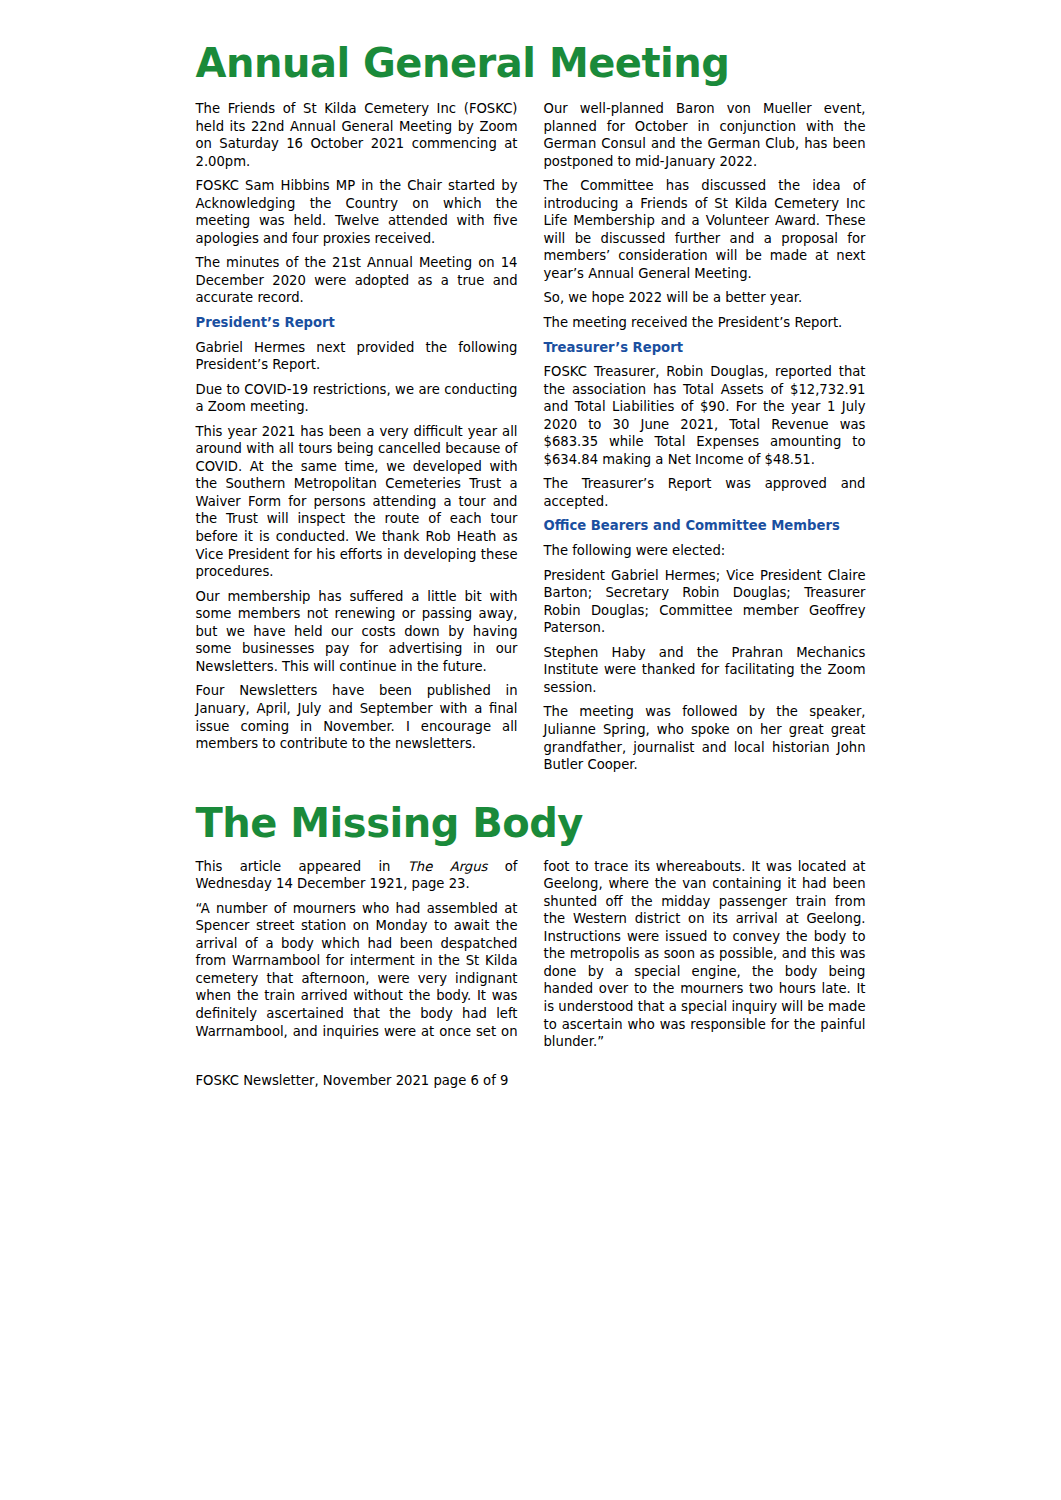Annual General Meeting
The Friends of St Kilda Cemetery Inc (FOSKC) held its 22nd Annual General Meeting by Zoom on Saturday 16 October 2021 commencing at 2.00pm.
FOSKC Sam Hibbins MP in the Chair started by Acknowledging the Country on which the meeting was held. Twelve attended with five apologies and four proxies received.
The minutes of the 21st Annual Meeting on 14 December 2020 were adopted as a true and accurate record.
President’s Report
Gabriel Hermes next provided the following President’s Report.
Due to COVID-19 restrictions, we are conducting a Zoom meeting.
This year 2021 has been a very difficult year all around with all tours being cancelled because of COVID. At the same time, we developed with the Southern Metropolitan Cemeteries Trust a Waiver Form for persons attending a tour and the Trust will inspect the route of each tour before it is conducted. We thank Rob Heath as Vice President for his efforts in developing these procedures.
Our membership has suffered a little bit with some members not renewing or passing away, but we have held our costs down by having some businesses pay for advertising in our Newsletters. This will continue in the future.
Four Newsletters have been published in January, April, July and September with a final issue coming in November. I encourage all members to contribute to the newsletters.
Our well-planned Baron von Mueller event, planned for October in conjunction with the German Consul and the German Club, has been postponed to mid-January 2022.
The Committee has discussed the idea of introducing a Friends of St Kilda Cemetery Inc Life Membership and a Volunteer Award. These will be discussed further and a proposal for members’ consideration will be made at next year’s Annual General Meeting.
So, we hope 2022 will be a better year.
The meeting received the President’s Report.
Treasurer’s Report
FOSKC Treasurer, Robin Douglas, reported that the association has Total Assets of $12,732.91 and Total Liabilities of $90. For the year 1 July 2020 to 30 June 2021, Total Revenue was $683.35 while Total Expenses amounting to $634.84 making a Net Income of $48.51.
The Treasurer’s Report was approved and accepted.
Office Bearers and Committee Members
The following were elected:
President Gabriel Hermes; Vice President Claire Barton; Secretary Robin Douglas; Treasurer Robin Douglas; Committee member Geoffrey Paterson.
Stephen Haby and the Prahran Mechanics Institute were thanked for facilitating the Zoom session.
The meeting was followed by the speaker, Julianne Spring, who spoke on her great great grandfather, journalist and local historian John Butler Cooper.
The Missing Body
This article appeared in The Argus of Wednesday 14 December 1921, page 23.
“A number of mourners who had assembled at Spencer street station on Monday to await the arrival of a body which had been despatched from Warrnambool for interment in the St Kilda cemetery that afternoon, were very indignant when the train arrived without the body. It was definitely ascertained that the body had left Warrnambool, and inquiries were at once set on foot to trace its whereabouts. It was located at Geelong, where the van containing it had been shunted off the midday passenger train from the Western district on its arrival at Geelong. Instructions were issued to convey the body to the metropolis as soon as possible, and this was done by a special engine, the body being handed over to the mourners two hours late. It is understood that a special inquiry will be made to ascertain who was responsible for the painful blunder.”
FOSKC Newsletter, November 2021 page 6 of 9